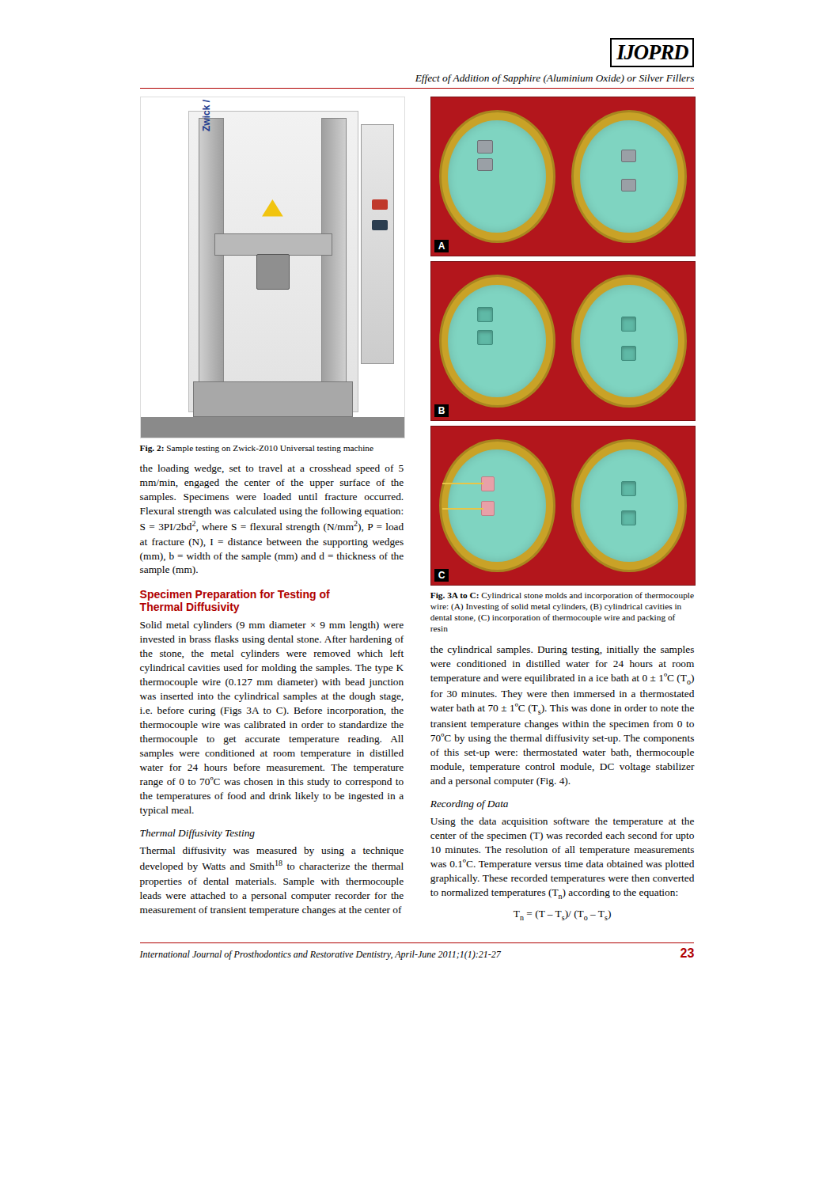IJOPRD
Effect of Addition of Sapphire (Aluminium Oxide) or Silver Fillers
Zwick / Z010
Fig. 2: Sample testing on Zwick-Z010 Universal testing machine
the loading wedge, set to travel at a crosshead speed of 5 mm/min, engaged the center of the upper surface of the samples. Specimens were loaded until fracture occurred. Flexural strength was calculated using the following equation: S = 3PI/2bd2, where S = flexural strength (N/mm2), P = load at fracture (N), I = distance between the supporting wedges (mm), b = width of the sample (mm) and d = thickness of the sample (mm).
Specimen Preparation for Testing of
Thermal Diffusivity
Solid metal cylinders (9 mm diameter × 9 mm length) were invested in brass flasks using dental stone. After hardening of the stone, the metal cylinders were removed which left cylindrical cavities used for molding the samples. The type K thermocouple wire (0.127 mm diameter) with bead junction was inserted into the cylindrical samples at the dough stage, i.e. before curing (Figs 3A to C). Before incorporation, the thermocouple wire was calibrated in order to standardize the thermocouple to get accurate temperature reading. All samples were conditioned at room temperature in distilled water for 24 hours before measurement. The temperature range of 0 to 70ºC was chosen in this study to correspond to the temperatures of food and drink likely to be ingested in a typical meal.
Thermal Diffusivity Testing
Thermal diffusivity was measured by using a technique developed by Watts and Smith18 to characterize the thermal properties of dental materials. Sample with thermocouple leads were attached to a personal computer recorder for the measurement of transient temperature changes at the center of
A
B
C
Fig. 3A to C: Cylindrical stone molds and incorporation of thermocouple wire: (A) Investing of solid metal cylinders, (B) cylindrical cavities in dental stone, (C) incorporation of thermocouple wire and packing of resin
the cylindrical samples. During testing, initially the samples were conditioned in distilled water for 24 hours at room temperature and were equilibrated in a ice bath at 0 ± 1ºC (To) for 30 minutes. They were then immersed in a thermostated water bath at 70 ± 1ºC (Ts). This was done in order to note the transient temperature changes within the specimen from 0 to 70ºC by using the thermal diffusivity set-up. The components of this set-up were: thermostated water bath, thermocouple module, temperature control module, DC voltage stabilizer and a personal computer (Fig. 4).
Recording of Data
Using the data acquisition software the temperature at the center of the specimen (T) was recorded each second for upto 10 minutes. The resolution of all temperature measurements was 0.1ºC. Temperature versus time data obtained was plotted graphically. These recorded temperatures were then converted to normalized temperatures (Tn) according to the equation:
Tn = (T – Ts)/ (To – Ts)
International Journal of Prosthodontics and Restorative Dentistry, April-June 2011;1(1):21-27
23